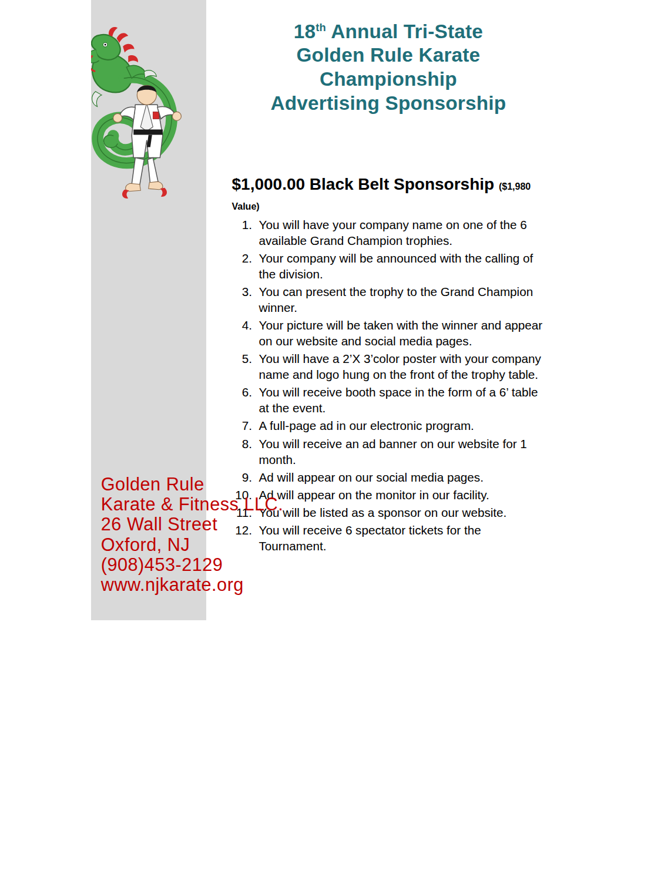Green dragon and karate student illustration
Golden Rule
Karate & Fitness LLC.
26 Wall Street
Oxford, NJ
(908)453-2129
www.njkarate.org
18th Annual Tri-State
Golden Rule Karate Championship
Advertising Sponsorship
$1,000.00 Black Belt Sponsorship ($1,980 Value)
You will have your company name on one of the 6 available Grand Champion trophies.
Your company will be announced with the calling of the division.
You can present the trophy to the Grand Champion winner.
Your picture will be taken with the winner and appear on our website and social media pages.
You will have a 2’X 3’color poster with your company name and logo hung on the front of the trophy table.
You will receive booth space in the form of a 6’ table at the event.
A full-page ad in our electronic program.
You will receive an ad banner on our website for 1 month.
Ad will appear on our social media pages.
Ad will appear on the monitor in our facility.
You will be listed as a sponsor on our website.
You will receive 6 spectator tickets for the Tournament.